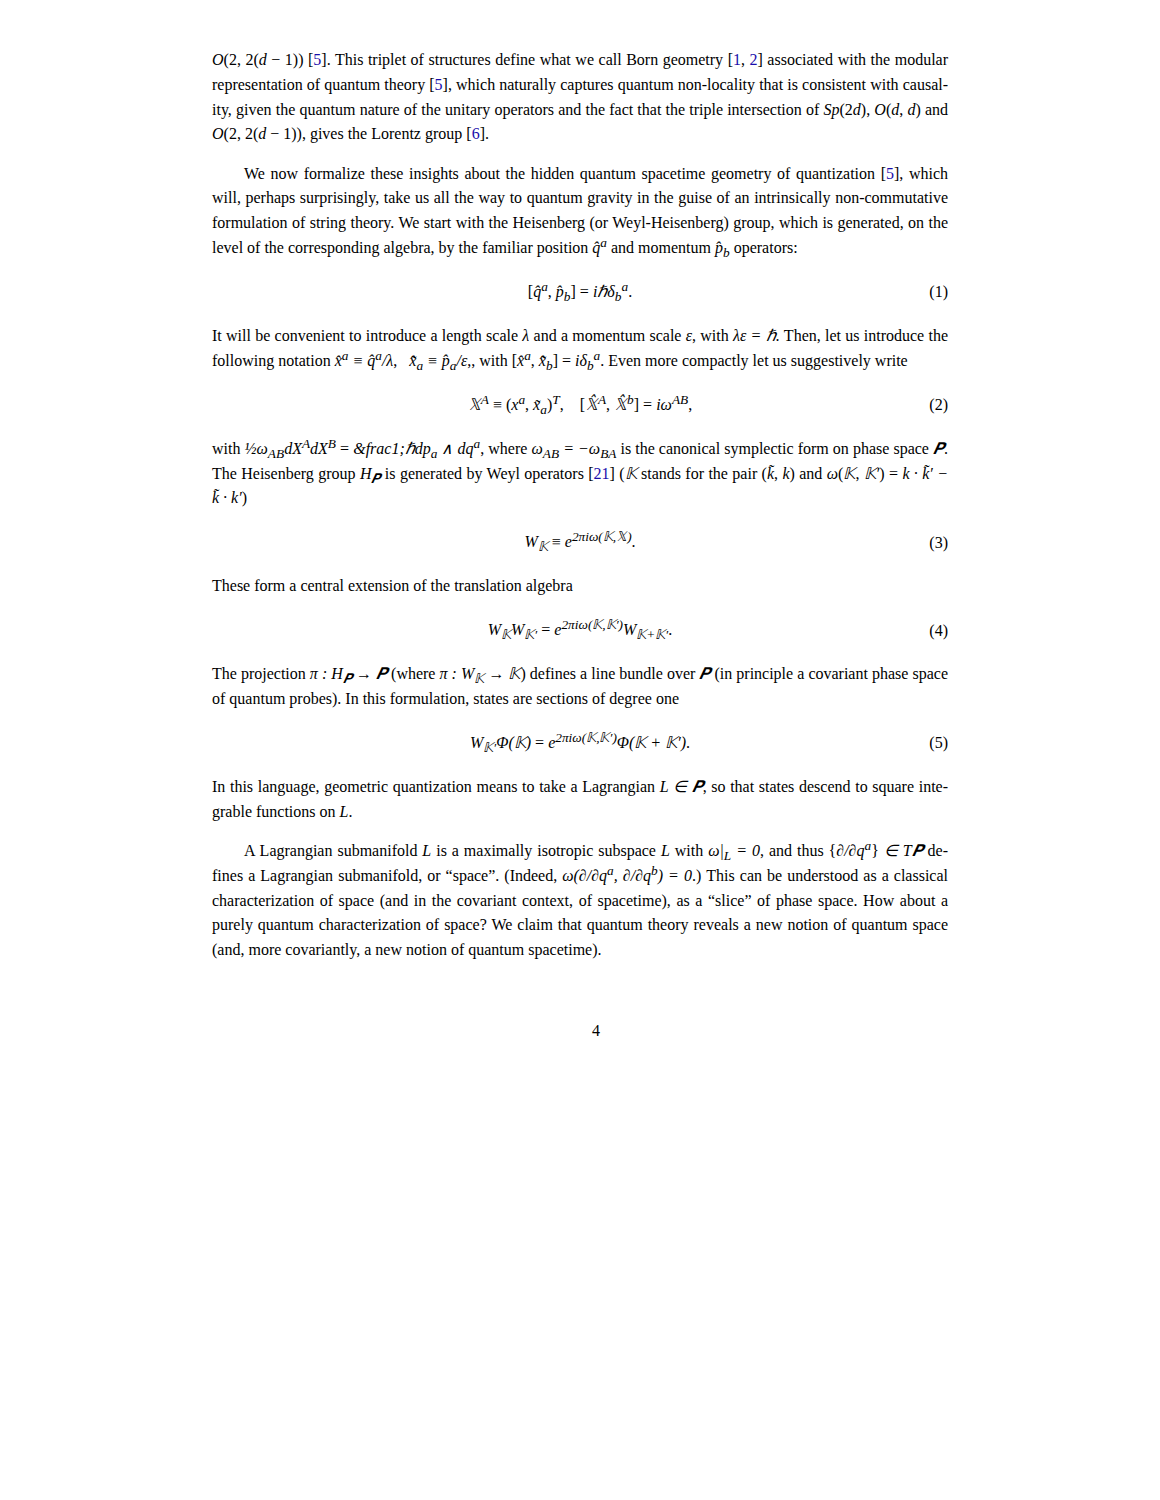O(2, 2(d − 1)) [5]. This triplet of structures define what we call Born geometry [1, 2] associated with the modular representation of quantum theory [5], which naturally captures quantum non-locality that is consistent with causality, given the quantum nature of the unitary operators and the fact that the triple intersection of Sp(2d), O(d, d) and O(2, 2(d − 1)), gives the Lorentz group [6].
We now formalize these insights about the hidden quantum spacetime geometry of quantization [5], which will, perhaps surprisingly, take us all the way to quantum gravity in the guise of an intrinsically non-commutative formulation of string theory. We start with the Heisenberg (or Weyl-Heisenberg) group, which is generated, on the level of the corresponding algebra, by the familiar position q̂a and momentum p̂b operators:
[q̂a, p̂b] = iℏδba. (1)
It will be convenient to introduce a length scale λ and a momentum scale ε, with λε = ℏ. Then, let us introduce the following notation x̂a ≡ q̂a/λ, x̃̂a ≡ p̂a/ε,, with [x̂a, x̃̂b] = iδba. Even more compactly let us suggestively write
𝕏A ≡ (xa, x̃a)T, [𝕏̂A, 𝕏̂b] = iωAB, (2)
with ½ωABdXAdXB = &frac1;ℏdpa ∧ dqa, where ωAB = −ωBA is the canonical symplectic form on phase space 𝑷. The Heisenberg group H𝑷 is generated by Weyl operators [21] (𝕂 stands for the pair (k̃, k) and ω(𝕂, 𝕂′) = k · k̃′ − k̃ · k′)
W𝕂 ≡ e2πiω(𝕂,𝕏). (3)
These form a central extension of the translation algebra
W𝕂W𝕂′ = e2πiω(𝕂,𝕂′)W𝕂+𝕂′. (4)
The projection π : H𝑷 → 𝑷 (where π : W𝕂 → 𝕂) defines a line bundle over 𝑷 (in principle a covariant phase space of quantum probes). In this formulation, states are sections of degree one
W𝕂′Φ(𝕂) = e2πiω(𝕂,𝕂′)Φ(𝕂 + 𝕂′). (5)
In this language, geometric quantization means to take a Lagrangian L ∈ 𝑷, so that states descend to square integrable functions on L.
A Lagrangian submanifold L is a maximally isotropic subspace L with ω|L = 0, and thus {∂/∂qa} ∈ T𝑷 defines a Lagrangian submanifold, or “space”. (Indeed, ω(∂/∂qa, ∂/∂qb) = 0.) This can be understood as a classical characterization of space (and in the covariant context, of spacetime), as a “slice” of phase space. How about a purely quantum characterization of space? We claim that quantum theory reveals a new notion of quantum space (and, more covariantly, a new notion of quantum spacetime).
4